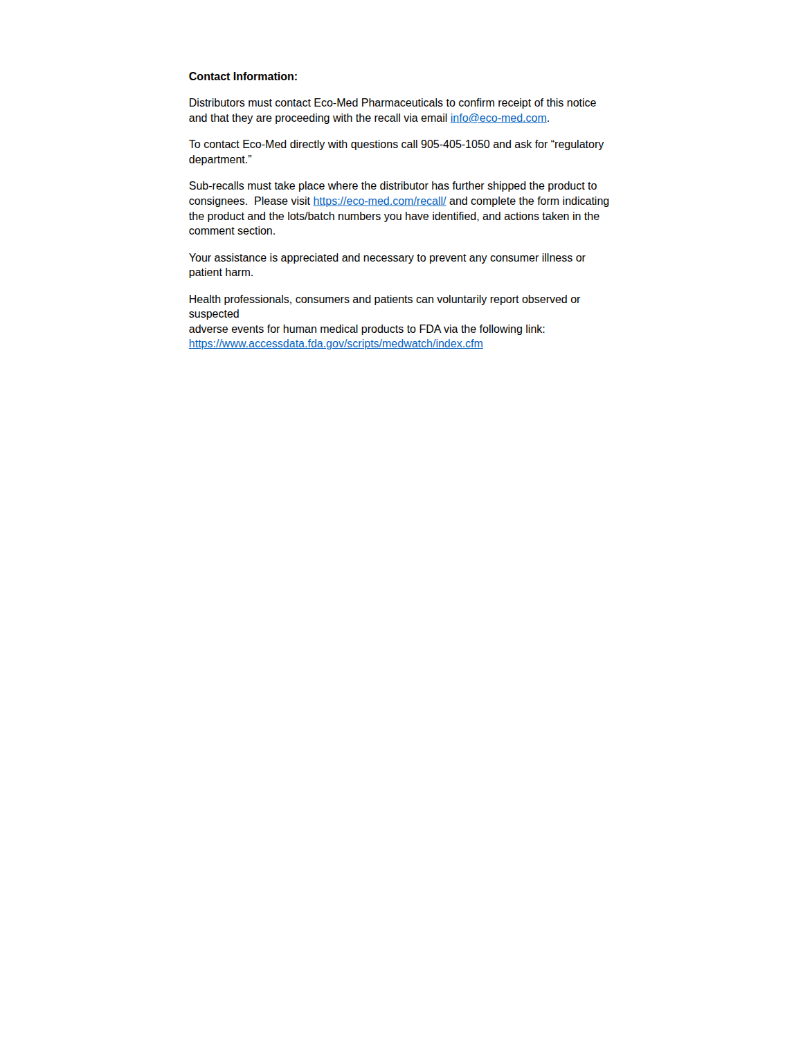Contact Information:
Distributors must contact Eco-Med Pharmaceuticals to confirm receipt of this notice and that they are proceeding with the recall via email info@eco-med.com.
To contact Eco-Med directly with questions call 905-405-1050 and ask for “regulatory department.”
Sub-recalls must take place where the distributor has further shipped the product to consignees. Please visit https://eco-med.com/recall/ and complete the form indicating the product and the lots/batch numbers you have identified, and actions taken in the comment section.
Your assistance is appreciated and necessary to prevent any consumer illness or patient harm.
Health professionals, consumers and patients can voluntarily report observed or suspected adverse events for human medical products to FDA via the following link: https://www.accessdata.fda.gov/scripts/medwatch/index.cfm